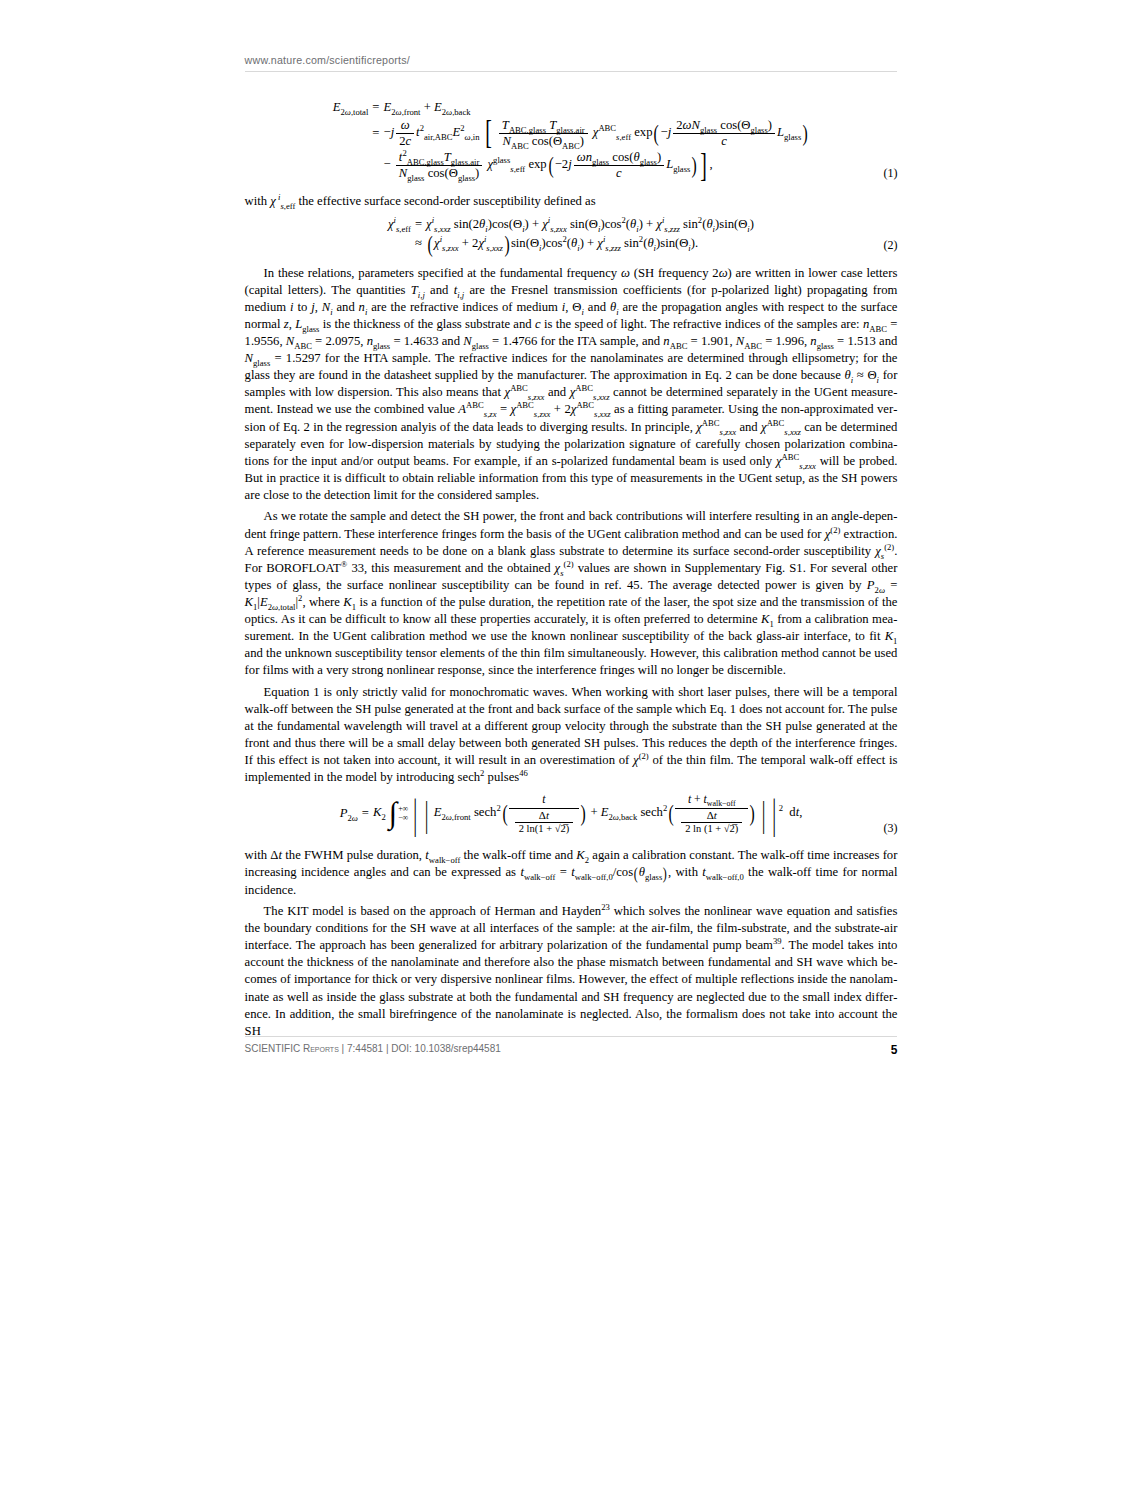www.nature.com/scientificreports/
| E 2 ω ,total | = | E 2 ω ,front + E 2 ω ,back |
| | = | − j ω 2 c t 2 air,ABC E 2 ω ,in [ T ABC,glass T glass,air N ABC cos(Θ ABC ) χ ABC s ,eff exp ( − j 2 ω N glass cos(Θ glass ) c L glass ) |
| | | − t 2 ABC,glass T glass,air N glass cos(Θ glass ) χ glass s ,eff exp ( −2 j ω n glass cos( θ glass ) c L glass ) ] , |
(1)
with χ is,eff the effective surface second-order susceptibility defined as
| χ i s ,eff | = | χ i s , xxz sin(2 θ i )cos(Θ i ) + χ i s , zxx sin(Θ i )cos 2 ( θ i ) + χ i s , zzz sin 2 ( θ i )sin(Θ i ) |
| | ≈ | ( χ i s , zxx + 2 χ i s , xxz ) sin(Θ i )cos 2 ( θ i ) + χ i s , zzz sin 2 ( θ i )sin(Θ i ). |
(2)
In these relations, parameters specified at the fundamental frequency ω (SH frequency 2ω) are written in lower case letters (capital letters). The quantities Ti,j and ti,j are the Fresnel transmission coefficients (for p-polarized light) propagating from medium i to j, Ni and ni are the refractive indices of medium i, Θi and θi are the propagation angles with respect to the surface normal z, Lglass is the thickness of the glass substrate and c is the speed of light. The refractive indices of the samples are: nABC = 1.9556, NABC = 2.0975, nglass = 1.4633 and Nglass = 1.4766 for the ITA sample, and nABC = 1.901, NABC = 1.996, nglass = 1.513 and Nglass = 1.5297 for the HTA sample. The refractive indices for the nanolaminates are determined through ellipsometry; for the glass they are found in the datasheet supplied by the manufacturer. The approximation in Eq. 2 can be done because θi ≈ Θi for samples with low dispersion. This also means that χABCs,zxx and χABCs,xxz cannot be determined separately in the UGent measurement. Instead we use the combined value AABCs,zx = χABCs,zxx + 2χABCs,xxz as a fitting parameter. Using the non-approximated version of Eq. 2 in the regression analyis of the data leads to diverging results. In principle, χABCs,zxx and χABCs,xxz can be determined separately even for low-dispersion materials by studying the polarization signature of carefully chosen polarization combinations for the input and/or output beams. For example, if an s-polarized fundamental beam is used only χABCs,zxx will be probed. But in practice it is difficult to obtain reliable information from this type of measurements in the UGent setup, as the SH powers are close to the detection limit for the considered samples.
As we rotate the sample and detect the SH power, the front and back contributions will interfere resulting in an angle-dependent fringe pattern. These interference fringes form the basis of the UGent calibration method and can be used for χ(2) extraction. A reference measurement needs to be done on a blank glass substrate to determine its surface second-order susceptibility χs(2). For BOROFLOAT® 33, this measurement and the obtained χs(2) values are shown in Supplementary Fig. S1. For several other types of glass, the surface nonlinear susceptibility can be found in ref. 45. The average detected power is given by P2ω = K1|E2ω,total|2, where K1 is a function of the pulse duration, the repetition rate of the laser, the spot size and the transmission of the optics. As it can be difficult to know all these properties accurately, it is often preferred to determine K1 from a calibration measurement. In the UGent calibration method we use the known nonlinear susceptibility of the back glass-air interface, to fit K1 and the unknown susceptibility tensor elements of the thin film simultaneously. However, this calibration method cannot be used for films with a very strong nonlinear response, since the interference fringes will no longer be discernible.
Equation 1 is only strictly valid for monochromatic waves. When working with short laser pulses, there will be a temporal walk-off between the SH pulse generated at the front and back surface of the sample which Eq. 1 does not account for. The pulse at the fundamental wavelength will travel at a different group velocity through the substrate than the SH pulse generated at the front and thus there will be a small delay between both generated SH pulses. This reduces the depth of the interference fringes. If this effect is not taken into account, it will result in an overestimation of χ(2) of the thin film. The temporal walk-off effect is implemented in the model by introducing sech2 pulses46
| P 2 ω | = | K 2 ∫ +∞ −∞ / / E 2 ω ,front sech 2 ( t Δ t 2 ln(1 + √2̅) ) + E 2 ω ,back sech 2 ( t + t walk−off Δ t 2 ln (1 + √2̅) ) / / 2 d t , |
(3)
with Δt the FWHM pulse duration, twalk−off the walk-off time and K2 again a calibration constant. The walk-off time increases for increasing incidence angles and can be expressed as twalk−off = twalk−off,0/cos(θglass), with twalk−off,0 the walk-off time for normal incidence.
The KIT model is based on the approach of Herman and Hayden23 which solves the nonlinear wave equation and satisfies the boundary conditions for the SH wave at all interfaces of the sample: at the air-film, the film-substrate, and the substrate-air interface. The approach has been generalized for arbitrary polarization of the fundamental pump beam39. The model takes into account the thickness of the nanolaminate and therefore also the phase mismatch between fundamental and SH wave which becomes of importance for thick or very dispersive nonlinear films. However, the effect of multiple reflections inside the nanolaminate as well as inside the glass substrate at both the fundamental and SH frequency are neglected due to the small index difference. In addition, the small birefringence of the nanolaminate is neglected. Also, the formalism does not take into account the SH
SCIENTIFIC Reports | 7:44581 | DOI: 10.1038/srep44581
5